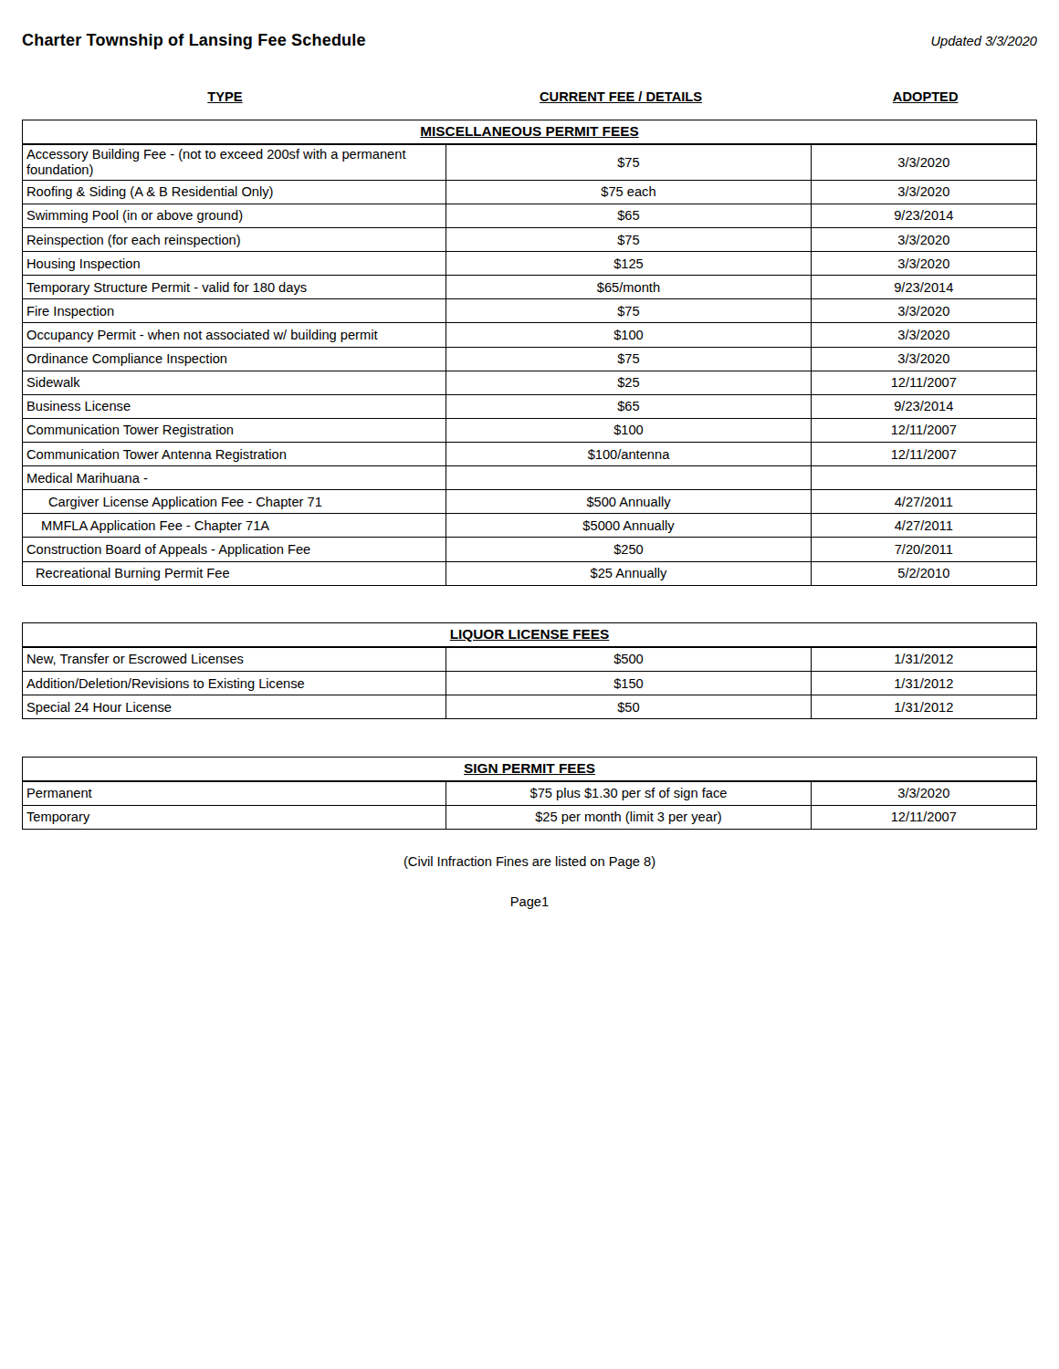Charter Township of Lansing Fee Schedule
Updated 3/3/2020
TYPE
CURRENT FEE / DETAILS
ADOPTED
MISCELLANEOUS PERMIT FEES
| Accessory Building Fee - (not to exceed 200sf with a permanent foundation) | $75 | 3/3/2020 |
| Roofing & Siding (A & B Residential Only) | $75 each | 3/3/2020 |
| Swimming Pool (in or above ground) | $65 | 9/23/2014 |
| Reinspection (for each reinspection) | $75 | 3/3/2020 |
| Housing Inspection | $125 | 3/3/2020 |
| Temporary Structure Permit - valid for 180 days | $65/month | 9/23/2014 |
| Fire Inspection | $75 | 3/3/2020 |
| Occupancy Permit - when not associated w/ building permit | $100 | 3/3/2020 |
| Ordinance Compliance Inspection | $75 | 3/3/2020 |
| Sidewalk | $25 | 12/11/2007 |
| Business License | $65 | 9/23/2014 |
| Communication Tower Registration | $100 | 12/11/2007 |
| Communication Tower Antenna Registration | $100/antenna | 12/11/2007 |
| Medical Marihuana - | | |
| Cargiver License Application Fee - Chapter 71 | $500 Annually | 4/27/2011 |
| MMFLA Application Fee - Chapter 71A | $5000 Annually | 4/27/2011 |
| Construction Board of Appeals - Application Fee | $250 | 7/20/2011 |
| Recreational Burning Permit Fee | $25 Annually | 5/2/2010 |
LIQUOR LICENSE FEES
| New, Transfer or Escrowed Licenses | $500 | 1/31/2012 |
| Addition/Deletion/Revisions to Existing License | $150 | 1/31/2012 |
| Special 24 Hour License | $50 | 1/31/2012 |
SIGN PERMIT FEES
| Permanent | $75 plus $1.30 per sf of sign face | 3/3/2020 |
| Temporary | $25 per month (limit 3 per year) | 12/11/2007 |
(Civil Infraction Fines are listed on Page 8)
Page1